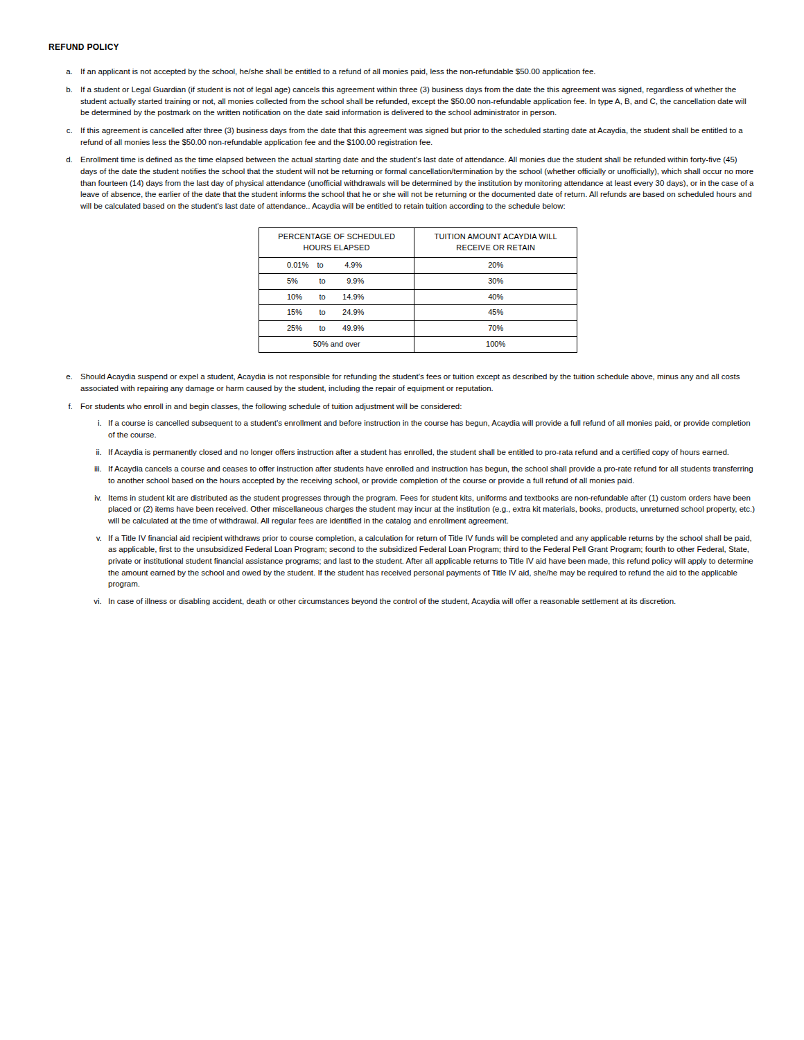REFUND POLICY
If an applicant is not accepted by the school, he/she shall be entitled to a refund of all monies paid, less the non-refundable $50.00 application fee.
If a student or Legal Guardian (if student is not of legal age) cancels this agreement within three (3) business days from the date the this agreement was signed, regardless of whether the student actually started training or not, all monies collected from the school shall be refunded, except the $50.00 non-refundable application fee. In type A, B, and C, the cancellation date will be determined by the postmark on the written notification on the date said information is delivered to the school administrator in person.
If this agreement is cancelled after three (3) business days from the date that this agreement was signed but prior to the scheduled starting date at Acaydia, the student shall be entitled to a refund of all monies less the $50.00 non-refundable application fee and the $100.00 registration fee.
Enrollment time is defined as the time elapsed between the actual starting date and the student's last date of attendance. All monies due the student shall be refunded within forty-five (45) days of the date the student notifies the school that the student will not be returning or formal cancellation/termination by the school (whether officially or unofficially), which shall occur no more than fourteen (14) days from the last day of physical attendance (unofficial withdrawals will be determined by the institution by monitoring attendance at least every 30 days), or in the case of a leave of absence, the earlier of the date that the student informs the school that he or she will not be returning or the documented date of return. All refunds are based on scheduled hours and will be calculated based on the student's last date of attendance.. Acaydia will be entitled to retain tuition according to the schedule below:
| Percentage of Scheduled Hours Elapsed | Tuition Amount Acaydia will receive or retain |
| --- | --- |
| 0.01% to 4.9% | 20% |
| 5% to 9.9% | 30% |
| 10% to 14.9% | 40% |
| 15% to 24.9% | 45% |
| 25% to 49.9% | 70% |
| 50% and over | 100% |
Should Acaydia suspend or expel a student, Acaydia is not responsible for refunding the student's fees or tuition except as described by the tuition schedule above, minus any and all costs associated with repairing any damage or harm caused by the student, including the repair of equipment or reputation.
For students who enroll in and begin classes, the following schedule of tuition adjustment will be considered:
If a course is cancelled subsequent to a student's enrollment and before instruction in the course has begun, Acaydia will provide a full refund of all monies paid, or provide completion of the course.
If Acaydia is permanently closed and no longer offers instruction after a student has enrolled, the student shall be entitled to pro-rata refund and a certified copy of hours earned.
If Acaydia cancels a course and ceases to offer instruction after students have enrolled and instruction has begun, the school shall provide a pro-rate refund for all students transferring to another school based on the hours accepted by the receiving school, or provide completion of the course or provide a full refund of all monies paid.
Items in student kit are distributed as the student progresses through the program. Fees for student kits, uniforms and textbooks are non-refundable after (1) custom orders have been placed or (2) items have been received. Other miscellaneous charges the student may incur at the institution (e.g., extra kit materials, books, products, unreturned school property, etc.) will be calculated at the time of withdrawal. All regular fees are identified in the catalog and enrollment agreement.
If a Title IV financial aid recipient withdraws prior to course completion, a calculation for return of Title IV funds will be completed and any applicable returns by the school shall be paid, as applicable, first to the unsubsidized Federal Loan Program; second to the subsidized Federal Loan Program; third to the Federal Pell Grant Program; fourth to other Federal, State, private or institutional student financial assistance programs; and last to the student. After all applicable returns to Title IV aid have been made, this refund policy will apply to determine the amount earned by the school and owed by the student. If the student has received personal payments of Title IV aid, she/he may be required to refund the aid to the applicable program.
In case of illness or disabling accident, death or other circumstances beyond the control of the student, Acaydia will offer a reasonable settlement at its discretion.